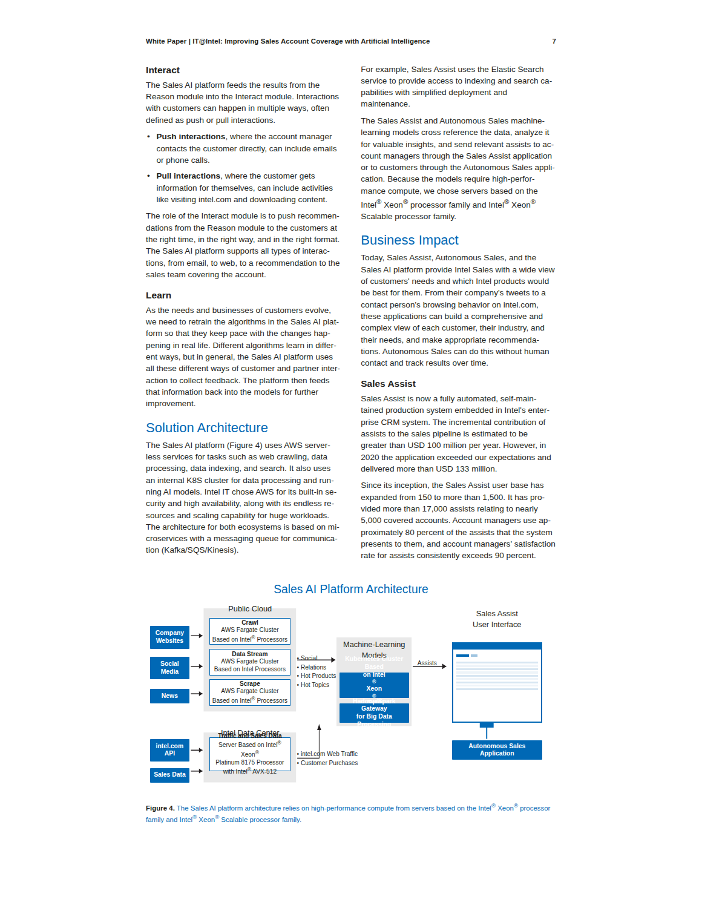White Paper | IT@Intel: Improving Sales Account Coverage with Artificial Intelligence
7
Interact
The Sales AI platform feeds the results from the Reason module into the Interact module. Interactions with customers can happen in multiple ways, often defined as push or pull interactions.
Push interactions, where the account manager contacts the customer directly, can include emails or phone calls.
Pull interactions, where the customer gets information for themselves, can include activities like visiting intel.com and downloading content.
The role of the Interact module is to push recommendations from the Reason module to the customers at the right time, in the right way, and in the right format. The Sales AI platform supports all types of interactions, from email, to web, to a recommendation to the sales team covering the account.
Learn
As the needs and businesses of customers evolve, we need to retrain the algorithms in the Sales AI platform so that they keep pace with the changes happening in real life. Different algorithms learn in different ways, but in general, the Sales AI platform uses all these different ways of customer and partner interaction to collect feedback. The platform then feeds that information back into the models for further improvement.
Solution Architecture
The Sales AI platform (Figure 4) uses AWS serverless services for tasks such as web crawling, data processing, data indexing, and search. It also uses an internal K8S cluster for data processing and running AI models. Intel IT chose AWS for its built-in security and high availability, along with its endless resources and scaling capability for huge workloads. The architecture for both ecosystems is based on microservices with a messaging queue for communication (Kafka/SQS/Kinesis).
For example, Sales Assist uses the Elastic Search service to provide access to indexing and search capabilities with simplified deployment and maintenance.
The Sales Assist and Autonomous Sales machine-learning models cross reference the data, analyze it for valuable insights, and send relevant assists to account managers through the Sales Assist application or to customers through the Autonomous Sales application. Because the models require high-performance compute, we chose servers based on the Intel® Xeon® processor family and Intel® Xeon® Scalable processor family.
Business Impact
Today, Sales Assist, Autonomous Sales, and the Sales AI platform provide Intel Sales with a wide view of customers' needs and which Intel products would be best for them. From their company's tweets to a contact person's browsing behavior on intel.com, these applications can build a comprehensive and complex view of each customer, their industry, and their needs, and make appropriate recommendations. Autonomous Sales can do this without human contact and track results over time.
Sales Assist
Sales Assist is now a fully automated, self-maintained production system embedded in Intel's enterprise CRM system. The incremental contribution of assists to the sales pipeline is estimated to be greater than USD 100 million per year. However, in 2020 the application exceeded our expectations and delivered more than USD 133 million.
Since its inception, the Sales Assist user base has expanded from 150 to more than 1,500. It has provided more than 17,000 assists relating to nearly 5,000 covered accounts. Account managers use approximately 80 percent of the assists that the system presents to them, and account managers' satisfaction rate for assists consistently exceeds 90 percent.
Sales AI Platform Architecture
Public Cloud
Intel Data Center
Company
Websites
Social
Media
News
intel.com
API
Sales Data
Crawl
AWS Fargate Cluster
Based on Intel® Processors
Data Stream
AWS Fargate Cluster
Based on Intel Processors
Scrape
AWS Fargate Cluster
Based on Intel® Processors
Traffic and Sales Data
Server Based on Intel® Xeon®
Platinum 8175 Processor
with Intel® AVX-512
Social
Relations
Hot Products
Hot Topics
intel.com Web Traffic
Customer Purchases
Machine-Learning
Models
Kubernetes Cluster Based
on Intel® Xeon® Gold
6148 CPU @ 2.40 GHz
Hadoop/Spark Gateway
for Big Data Processing
Assists
Sales Assist
User Interface
Autonomous Sales
Application
Figure 4. The Sales AI platform architecture relies on high-performance compute from servers based on the Intel® Xeon® processor family and Intel® Xeon® Scalable processor family.